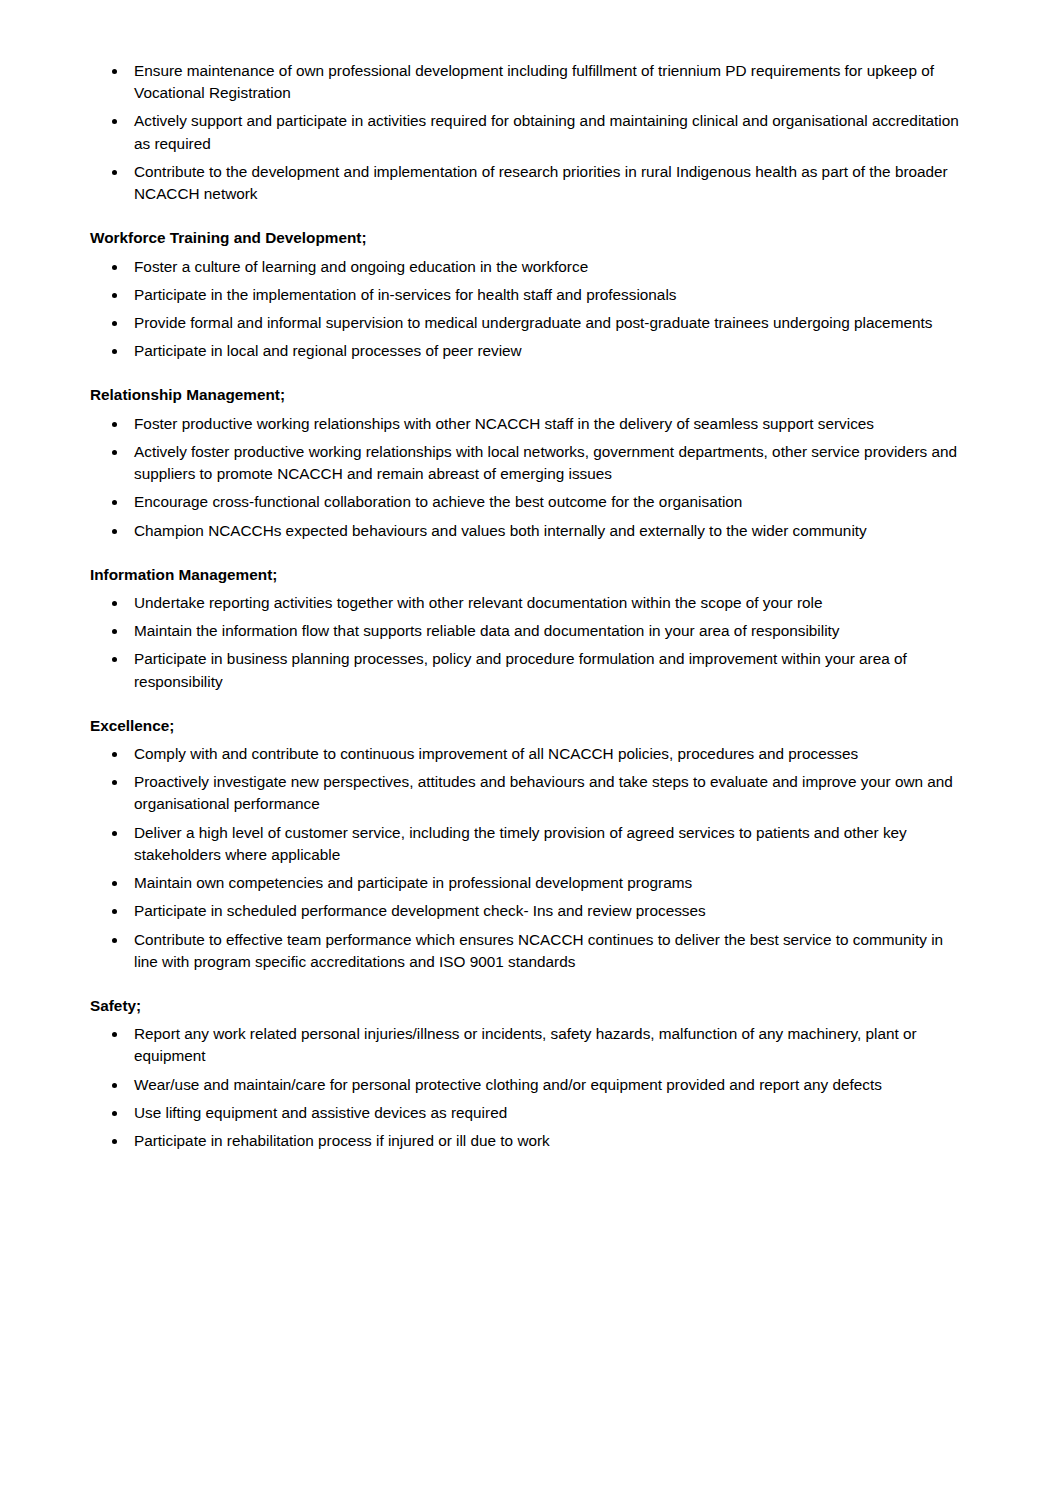Ensure maintenance of own professional development including fulfillment of triennium PD requirements for upkeep of Vocational Registration
Actively support and participate in activities required for obtaining and maintaining clinical and organisational accreditation as required
Contribute to the development and implementation of research priorities in rural Indigenous health as part of the broader NCACCH network
Workforce Training and Development;
Foster a culture of learning and ongoing education in the workforce
Participate in the implementation of in-services for health staff and professionals
Provide formal and informal supervision to medical undergraduate and post-graduate trainees undergoing placements
Participate in local and regional processes of peer review
Relationship Management;
Foster productive working relationships with other NCACCH staff in the delivery of seamless support services
Actively foster productive working relationships with local networks, government departments, other service providers and suppliers to promote NCACCH and remain abreast of emerging issues
Encourage cross-functional collaboration to achieve the best outcome for the organisation
Champion NCACCHs expected behaviours and values both internally and externally to the wider community
Information Management;
Undertake reporting activities together with other relevant documentation within the scope of your role
Maintain the information flow that supports reliable data and documentation in your area of responsibility
Participate in business planning processes, policy and procedure formulation and improvement within your area of responsibility
Excellence;
Comply with and contribute to continuous improvement of all NCACCH policies, procedures and processes
Proactively investigate new perspectives, attitudes and behaviours and take steps to evaluate and improve your own and organisational performance
Deliver a high level of customer service, including the timely provision of agreed services to patients and other key stakeholders where applicable
Maintain own competencies and participate in professional development programs
Participate in scheduled performance development check- Ins and review processes
Contribute to effective team performance which ensures NCACCH continues to deliver the best service to community in line with program specific accreditations and ISO 9001 standards
Safety;
Report any work related personal injuries/illness or incidents, safety hazards, malfunction of any machinery, plant or equipment
Wear/use and maintain/care for personal protective clothing and/or equipment provided and report any defects
Use lifting equipment and assistive devices as required
Participate in rehabilitation process if injured or ill due to work